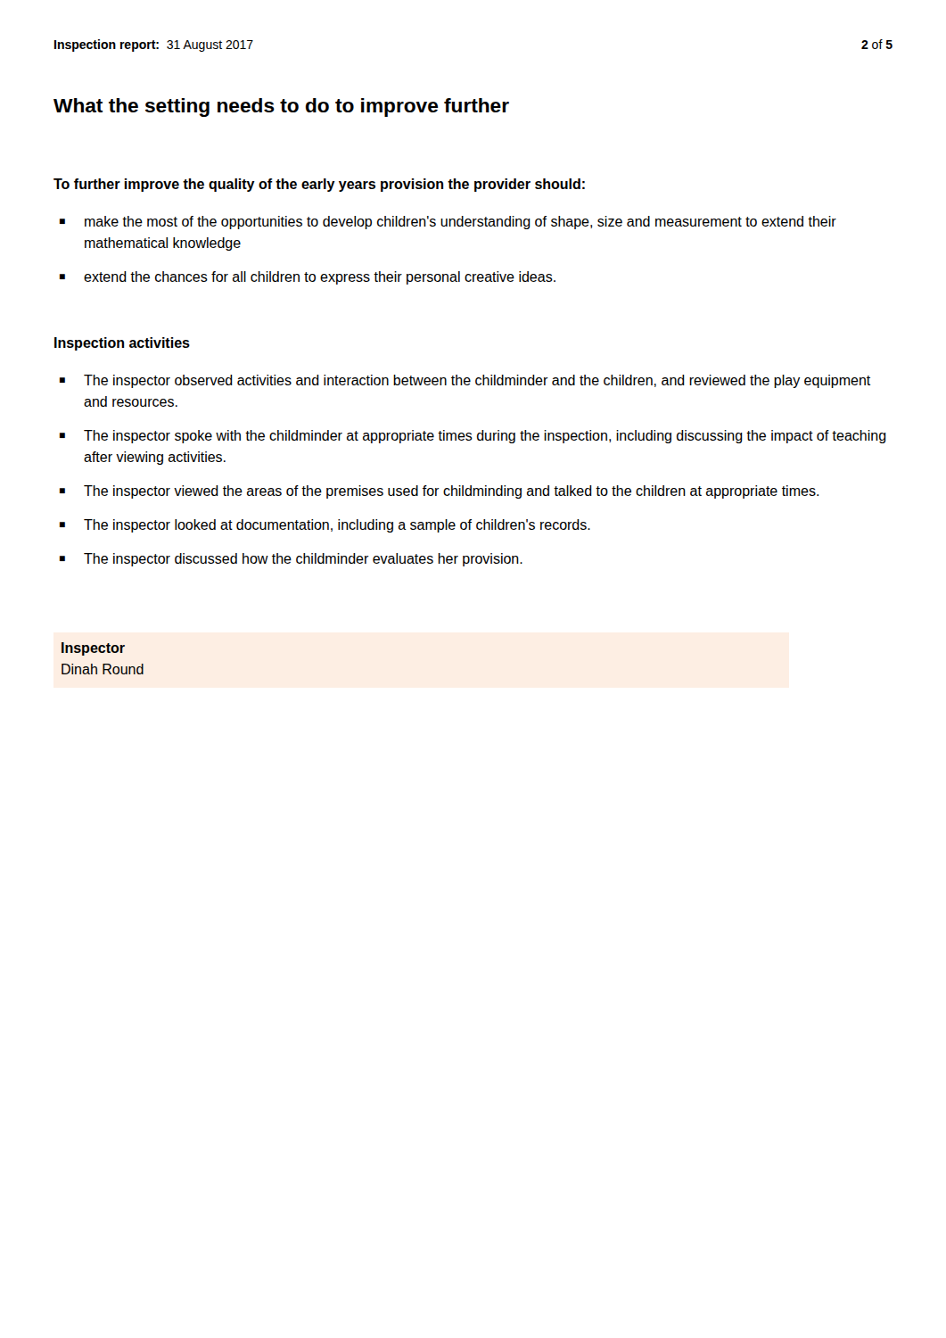Inspection report: 31 August 2017
2 of 5
What the setting needs to do to improve further
To further improve the quality of the early years provision the provider should:
make the most of the opportunities to develop children's understanding of shape, size and measurement to extend their mathematical knowledge
extend the chances for all children to express their personal creative ideas.
Inspection activities
The inspector observed activities and interaction between the childminder and the children, and reviewed the play equipment and resources.
The inspector spoke with the childminder at appropriate times during the inspection, including discussing the impact of teaching after viewing activities.
The inspector viewed the areas of the premises used for childminding and talked to the children at appropriate times.
The inspector looked at documentation, including a sample of children's records.
The inspector discussed how the childminder evaluates her provision.
Inspector
Dinah Round